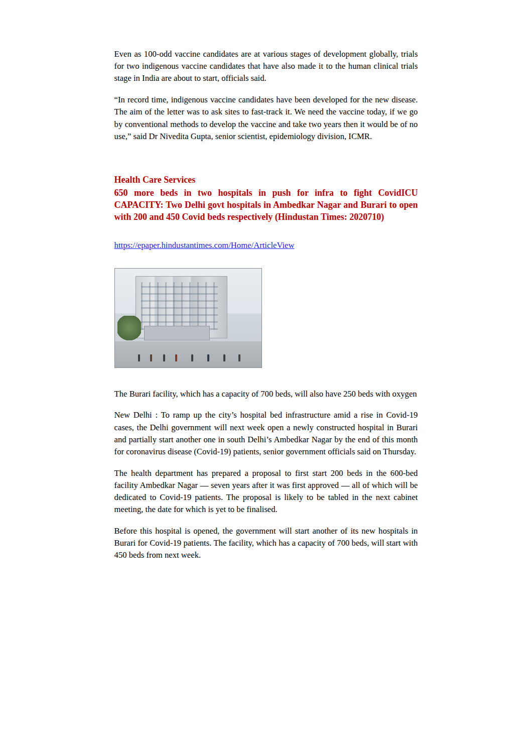Even as 100-odd vaccine candidates are at various stages of development globally, trials for two indigenous vaccine candidates that have also made it to the human clinical trials stage in India are about to start, officials said.
“In record time, indigenous vaccine candidates have been developed for the new disease. The aim of the letter was to ask sites to fast-track it. We need the vaccine today, if we go by conventional methods to develop the vaccine and take two years then it would be of no use,” said Dr Nivedita Gupta, senior scientist, epidemiology division, ICMR.
Health Care Services
650 more beds in two hospitals in push for infra to fight CovidICU CAPACITY: Two Delhi govt hospitals in Ambedkar Nagar and Burari to open with 200 and 450 Covid beds respectively (Hindustan Times: 2020710)
https://epaper.hindustantimes.com/Home/ArticleView
The Burari facility, which has a capacity of 700 beds, will also have 250 beds with oxygen
New Delhi : To ramp up the city’s hospital bed infrastructure amid a rise in Covid-19 cases, the Delhi government will next week open a newly constructed hospital in Burari and partially start another one in south Delhi’s Ambedkar Nagar by the end of this month for coronavirus disease (Covid-19) patients, senior government officials said on Thursday.
The health department has prepared a proposal to first start 200 beds in the 600-bed facility Ambedkar Nagar — seven years after it was first approved — all of which will be dedicated to Covid-19 patients. The proposal is likely to be tabled in the next cabinet meeting, the date for which is yet to be finalised.
Before this hospital is opened, the government will start another of its new hospitals in Burari for Covid-19 patients. The facility, which has a capacity of 700 beds, will start with 450 beds from next week.